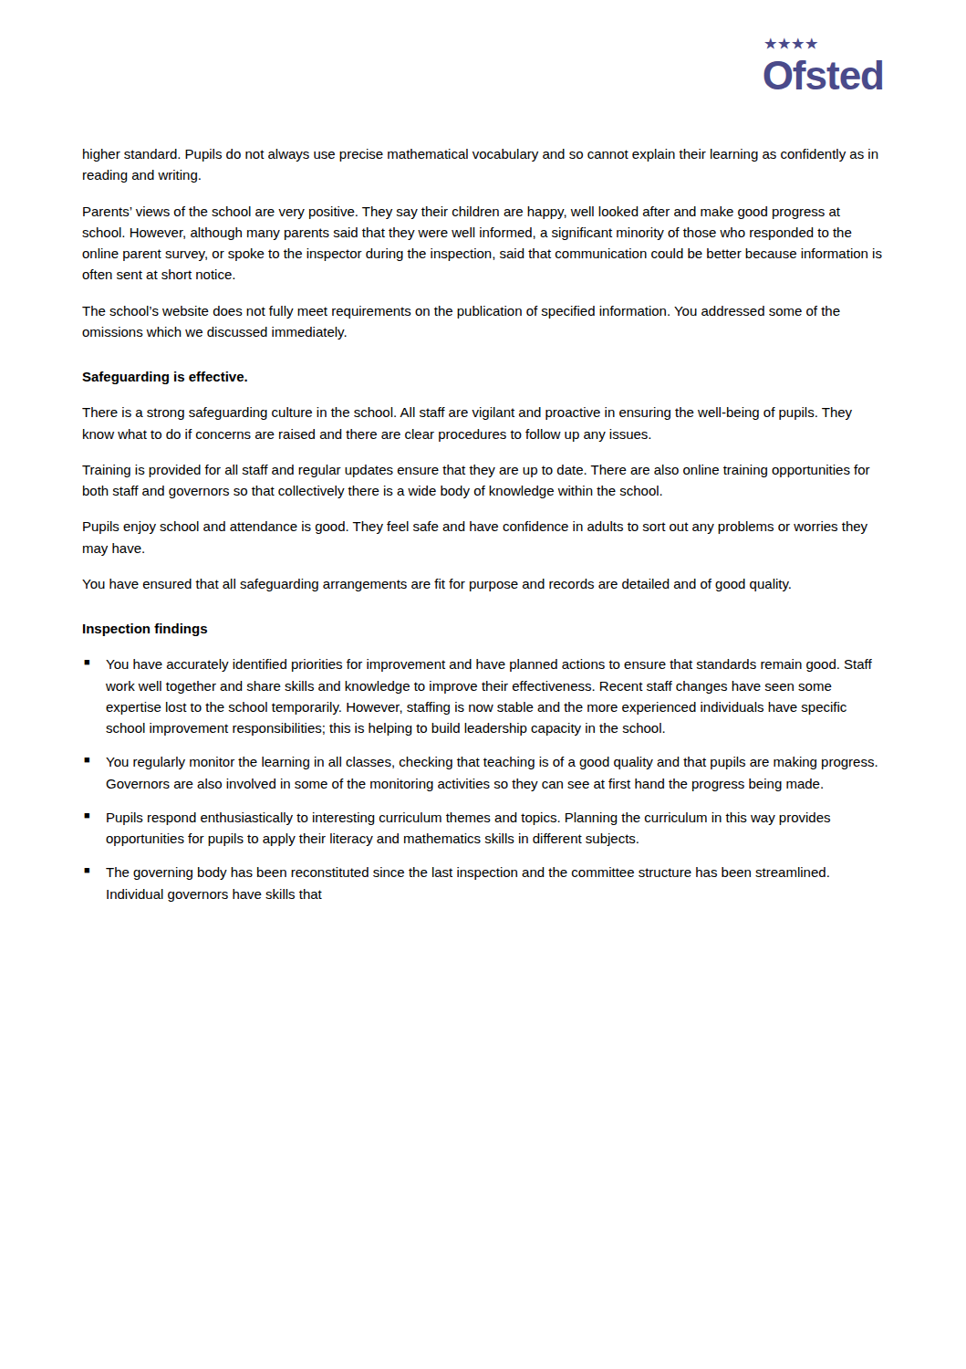★★★★ Ofsted
higher standard. Pupils do not always use precise mathematical vocabulary and so cannot explain their learning as confidently as in reading and writing.
Parents’ views of the school are very positive. They say their children are happy, well looked after and make good progress at school. However, although many parents said that they were well informed, a significant minority of those who responded to the online parent survey, or spoke to the inspector during the inspection, said that communication could be better because information is often sent at short notice.
The school’s website does not fully meet requirements on the publication of specified information. You addressed some of the omissions which we discussed immediately.
Safeguarding is effective.
There is a strong safeguarding culture in the school. All staff are vigilant and proactive in ensuring the well-being of pupils. They know what to do if concerns are raised and there are clear procedures to follow up any issues.
Training is provided for all staff and regular updates ensure that they are up to date. There are also online training opportunities for both staff and governors so that collectively there is a wide body of knowledge within the school.
Pupils enjoy school and attendance is good. They feel safe and have confidence in adults to sort out any problems or worries they may have.
You have ensured that all safeguarding arrangements are fit for purpose and records are detailed and of good quality.
Inspection findings
You have accurately identified priorities for improvement and have planned actions to ensure that standards remain good. Staff work well together and share skills and knowledge to improve their effectiveness. Recent staff changes have seen some expertise lost to the school temporarily. However, staffing is now stable and the more experienced individuals have specific school improvement responsibilities; this is helping to build leadership capacity in the school.
You regularly monitor the learning in all classes, checking that teaching is of a good quality and that pupils are making progress. Governors are also involved in some of the monitoring activities so they can see at first hand the progress being made.
Pupils respond enthusiastically to interesting curriculum themes and topics. Planning the curriculum in this way provides opportunities for pupils to apply their literacy and mathematics skills in different subjects.
The governing body has been reconstituted since the last inspection and the committee structure has been streamlined. Individual governors have skills that